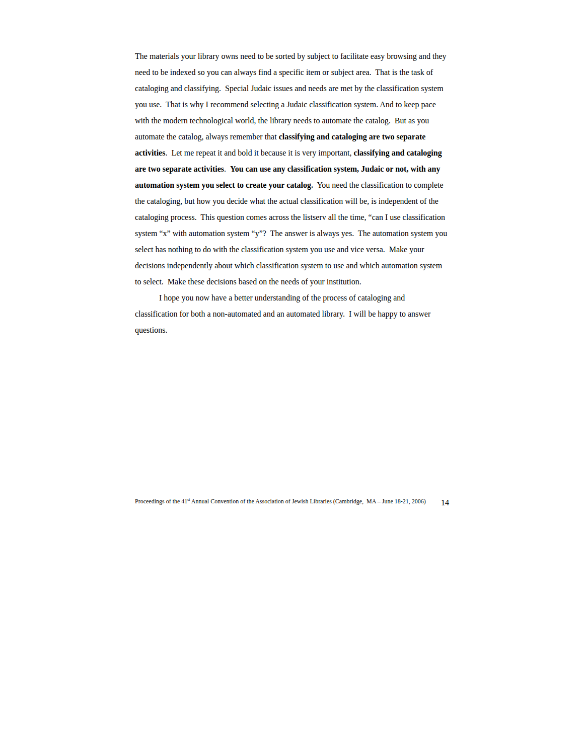The materials your library owns need to be sorted by subject to facilitate easy browsing and they need to be indexed so you can always find a specific item or subject area. That is the task of cataloging and classifying. Special Judaic issues and needs are met by the classification system you use. That is why I recommend selecting a Judaic classification system. And to keep pace with the modern technological world, the library needs to automate the catalog. But as you automate the catalog, always remember that classifying and cataloging are two separate activities. Let me repeat it and bold it because it is very important, classifying and cataloging are two separate activities. You can use any classification system, Judaic or not, with any automation system you select to create your catalog. You need the classification to complete the cataloging, but how you decide what the actual classification will be, is independent of the cataloging process. This question comes across the listserv all the time, “can I use classification system “x” with automation system “y”? The answer is always yes. The automation system you select has nothing to do with the classification system you use and vice versa. Make your decisions independently about which classification system to use and which automation system to select. Make these decisions based on the needs of your institution.
I hope you now have a better understanding of the process of cataloging and classification for both a non-automated and an automated library. I will be happy to answer questions.
14 Proceedings of the 41st Annual Convention of the Association of Jewish Libraries (Cambridge, MA – June 18-21, 2006)